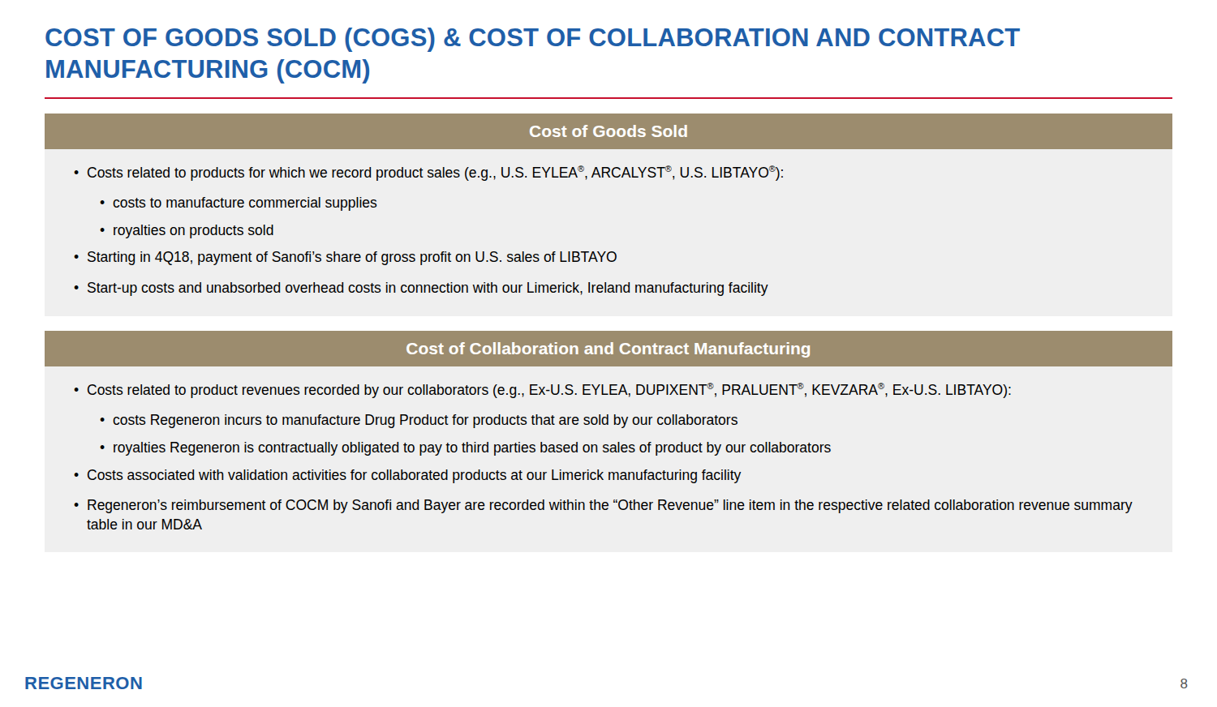COST OF GOODS SOLD (COGS) & COST OF COLLABORATION AND CONTRACT MANUFACTURING (COCM)
Cost of Goods Sold
Costs related to products for which we record product sales (e.g., U.S. EYLEA®, ARCALYST®, U.S. LIBTAYO®):
costs to manufacture commercial supplies
royalties on products sold
Starting in 4Q18, payment of Sanofi’s share of gross profit on U.S. sales of LIBTAYO
Start-up costs and unabsorbed overhead costs in connection with our Limerick, Ireland manufacturing facility
Cost of Collaboration and Contract Manufacturing
Costs related to product revenues recorded by our collaborators (e.g., Ex-U.S. EYLEA, DUPIXENT®, PRALUENT®, KEVZARA®, Ex-U.S. LIBTAYO):
costs Regeneron incurs to manufacture Drug Product for products that are sold by our collaborators
royalties Regeneron is contractually obligated to pay to third parties based on sales of product by our collaborators
Costs associated with validation activities for collaborated products at our Limerick manufacturing facility
Regeneron’s reimbursement of COCM by Sanofi and Bayer are recorded within the “Other Revenue” line item in the respective related collaboration revenue summary table in our MD&A
REGENERON
8